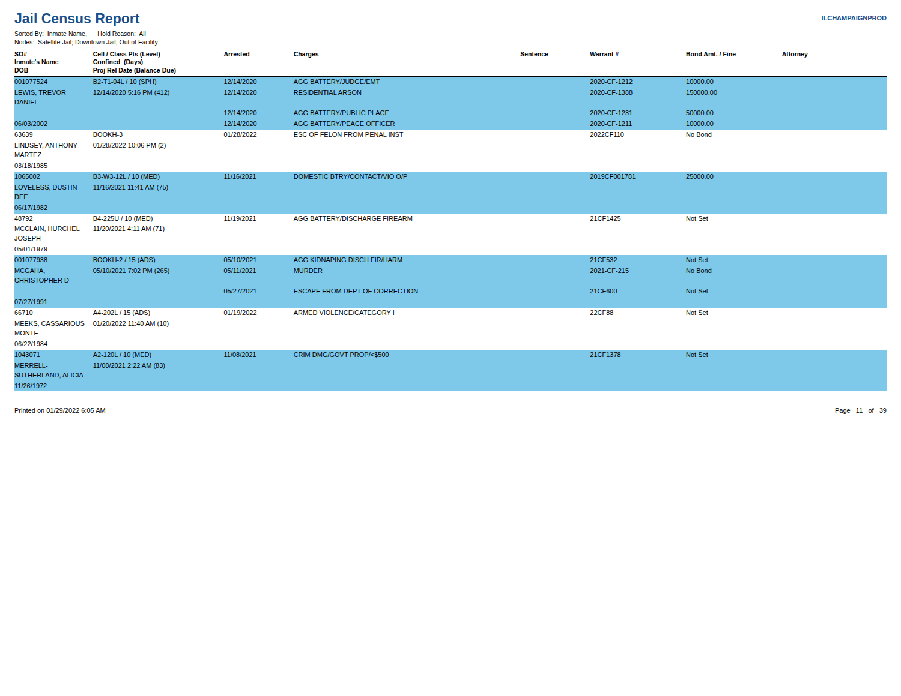Jail Census Report
ILCHAMPAIGNPROD
Sorted By: Inmate Name, Hold Reason: All
Nodes: Satellite Jail; Downtown Jail; Out of Facility
| SO# | Cell / Class Pts (Level) | Arrested | Charges | Sentence | Warrant # | Bond Amt. / Fine | Attorney |
| --- | --- | --- | --- | --- | --- | --- | --- |
| Inmate's Name | Confined (Days) | | | | | | |
| DOB | Proj Rel Date (Balance Due) | | | | | | |
| 001077524 | B2-T1-04L / 10 (SPH) | 12/14/2020 | AGG BATTERY/JUDGE/EMT | | 2020-CF-1212 | 10000.00 | |
| LEWIS, TREVOR DANIEL | 12/14/2020 5:16 PM (412) | 12/14/2020 | RESIDENTIAL ARSON | | 2020-CF-1388 | 150000.00 | |
| | | 12/14/2020 | AGG BATTERY/PUBLIC PLACE | | 2020-CF-1231 | 50000.00 | |
| 06/03/2002 | | 12/14/2020 | AGG BATTERY/PEACE OFFICER | | 2020-CF-1211 | 10000.00 | |
| 63639 | BOOKH-3 | 01/28/2022 | ESC OF FELON FROM PENAL INST | | 2022CF110 | No Bond | |
| LINDSEY, ANTHONY MARTEZ | 01/28/2022 10:06 PM (2) | | | | | | |
| 03/18/1985 | | | | | | | |
| 1065002 | B3-W3-12L / 10 (MED) | 11/16/2021 | DOMESTIC BTRY/CONTACT/VIO O/P | | 2019CF001781 | 25000.00 | |
| LOVELESS, DUSTIN DEE | 11/16/2021 11:41 AM (75) | | | | | | |
| 06/17/1982 | | | | | | | |
| 48792 | B4-225U / 10 (MED) | 11/19/2021 | AGG BATTERY/DISCHARGE FIREARM | | 21CF1425 | Not Set | |
| MCCLAIN, HURCHEL JOSEPH | 11/20/2021 4:11 AM (71) | | | | | | |
| 05/01/1979 | | | | | | | |
| 001077938 | BOOKH-2 / 15 (ADS) | 05/10/2021 | AGG KIDNAPING DISCH FIR/HARM | | 21CF532 | Not Set | |
| MCGAHA, CHRISTOPHER D | 05/10/2021 7:02 PM (265) | 05/11/2021 | MURDER | | 2021-CF-215 | No Bond | |
| | | 05/27/2021 | ESCAPE FROM DEPT OF CORRECTION | | 21CF600 | Not Set | |
| 07/27/1991 | | | | | | | |
| 66710 | A4-202L / 15 (ADS) | 01/19/2022 | ARMED VIOLENCE/CATEGORY I | | 22CF88 | Not Set | |
| MEEKS, CASSARIOUS MONTE | 01/20/2022 11:40 AM (10) | | | | | | |
| 06/22/1984 | | | | | | | |
| 1043071 | A2-120L / 10 (MED) | 11/08/2021 | CRIM DMG/GOVT PROP/<$500 | | 21CF1378 | Not Set | |
| MERRELL- SUTHERLAND, ALICIA | 11/08/2021 2:22 AM (83) | | | | | | |
| 11/26/1972 | | | | | | | |
Printed on 01/29/2022 6:05 AM Page 11 of 39